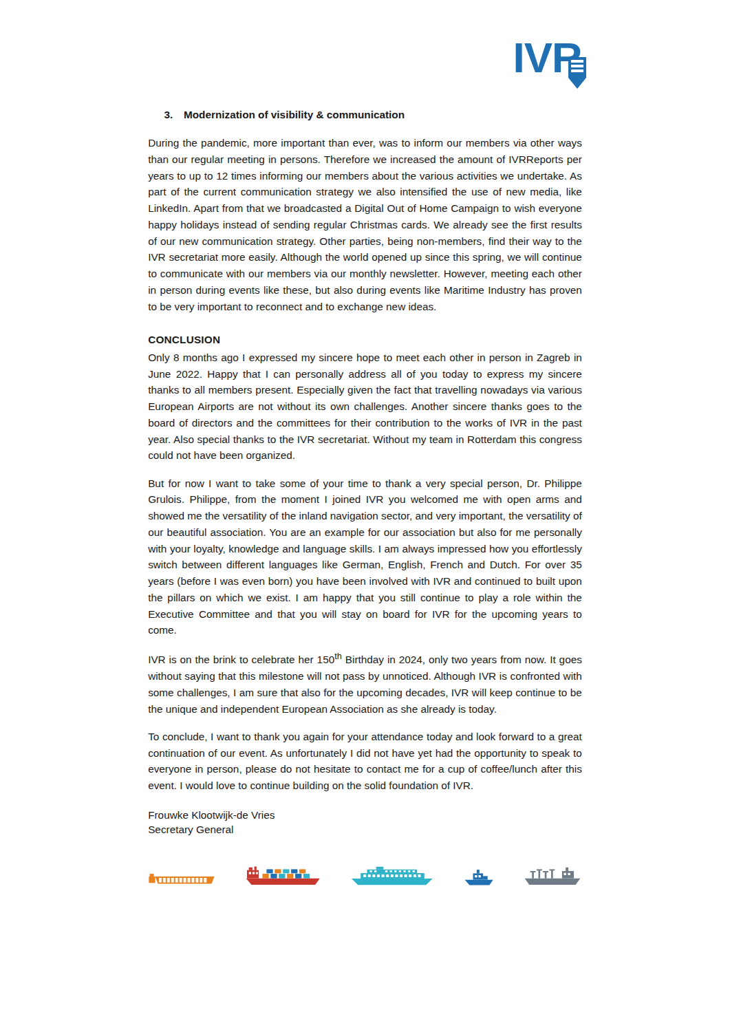IVR
Modernization of visibility & communication
During the pandemic, more important than ever, was to inform our members via other ways than our regular meeting in persons. Therefore we increased the amount of IVRReports per years to up to 12 times informing our members about the various activities we undertake. As part of the current communication strategy we also intensified the use of new media, like LinkedIn. Apart from that we broadcasted a Digital Out of Home Campaign to wish everyone happy holidays instead of sending regular Christmas cards. We already see the first results of our new communication strategy. Other parties, being non-members, find their way to the IVR secretariat more easily. Although the world opened up since this spring, we will continue to communicate with our members via our monthly newsletter. However, meeting each other in person during events like these, but also during events like Maritime Industry has proven to be very important to reconnect and to exchange new ideas.
CONCLUSION
Only 8 months ago I expressed my sincere hope to meet each other in person in Zagreb in June 2022. Happy that I can personally address all of you today to express my sincere thanks to all members present. Especially given the fact that travelling nowadays via various European Airports are not without its own challenges. Another sincere thanks goes to the board of directors and the committees for their contribution to the works of IVR in the past year. Also special thanks to the IVR secretariat. Without my team in Rotterdam this congress could not have been organized.
But for now I want to take some of your time to thank a very special person, Dr. Philippe Grulois. Philippe, from the moment I joined IVR you welcomed me with open arms and showed me the versatility of the inland navigation sector, and very important, the versatility of our beautiful association. You are an example for our association but also for me personally with your loyalty, knowledge and language skills. I am always impressed how you effortlessly switch between different languages like German, English, French and Dutch. For over 35 years (before I was even born) you have been involved with IVR and continued to built upon the pillars on which we exist. I am happy that you still continue to play a role within the Executive Committee and that you will stay on board for IVR for the upcoming years to come.
IVR is on the brink to celebrate her 150th Birthday in 2024, only two years from now. It goes without saying that this milestone will not pass by unnoticed. Although IVR is confronted with some challenges, I am sure that also for the upcoming decades, IVR will keep continue to be the unique and independent European Association as she already is today.
To conclude, I want to thank you again for your attendance today and look forward to a great continuation of our event. As unfortunately I did not have yet had the opportunity to speak to everyone in person, please do not hesitate to contact me for a cup of coffee/lunch after this event. I would love to continue building on the solid foundation of IVR.
Frouwke Klootwijk-de Vries
Secretary General